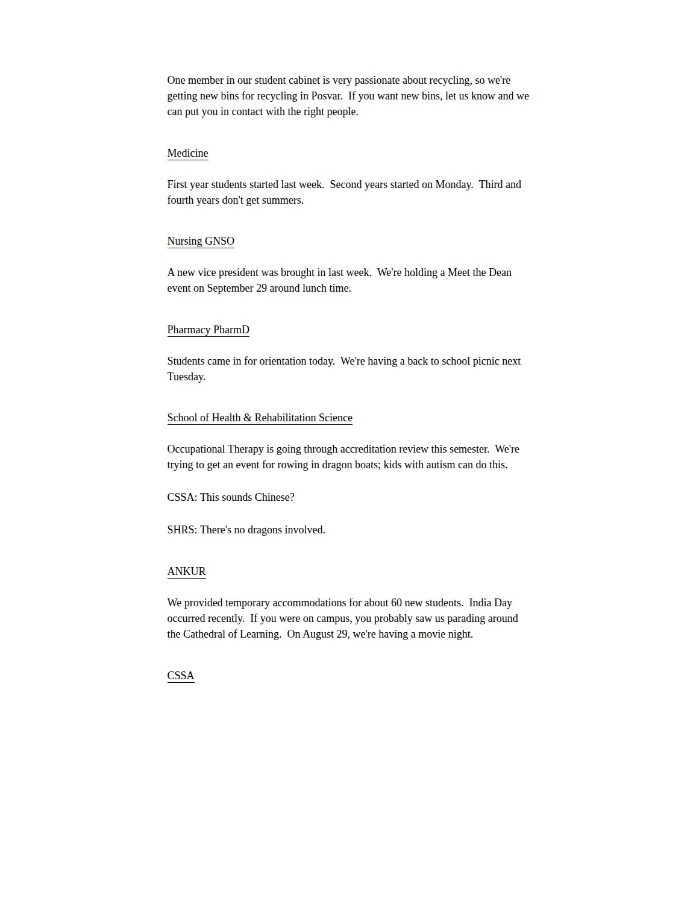One member in our student cabinet is very passionate about recycling, so we're getting new bins for recycling in Posvar. If you want new bins, let us know and we can put you in contact with the right people.
Medicine
First year students started last week. Second years started on Monday. Third and fourth years don't get summers.
Nursing GNSO
A new vice president was brought in last week. We're holding a Meet the Dean event on September 29 around lunch time.
Pharmacy PharmD
Students came in for orientation today. We're having a back to school picnic next Tuesday.
School of Health & Rehabilitation Science
Occupational Therapy is going through accreditation review this semester. We're trying to get an event for rowing in dragon boats; kids with autism can do this.
CSSA: This sounds Chinese?
SHRS: There's no dragons involved.
ANKUR
We provided temporary accommodations for about 60 new students. India Day occurred recently. If you were on campus, you probably saw us parading around the Cathedral of Learning. On August 29, we're having a movie night.
CSSA